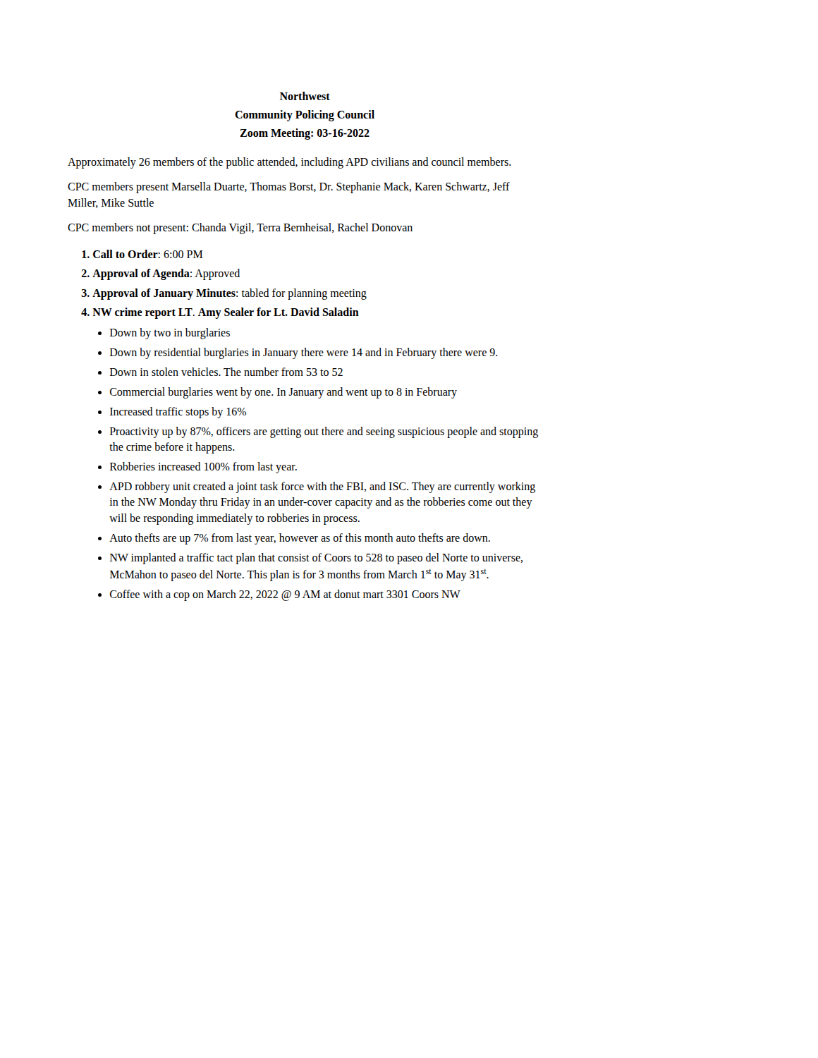Northwest
Community Policing Council
Zoom Meeting: 03-16-2022
Approximately 26 members of the public attended, including APD civilians and council members.
CPC members present Marsella Duarte, Thomas Borst, Dr. Stephanie Mack, Karen Schwartz, Jeff Miller, Mike Suttle
CPC members not present: Chanda Vigil, Terra Bernheisal, Rachel Donovan
Call to Order: 6:00 PM
Approval of Agenda: Approved
Approval of January Minutes: tabled for planning meeting
NW crime report LT. Amy Sealer for Lt. David Saladin
Down by two in burglaries
Down by residential burglaries in January there were 14 and in February there were 9.
Down in stolen vehicles. The number from 53 to 52
Commercial burglaries went by one. In January and went up to 8 in February
Increased traffic stops by 16%
Proactivity up by 87%, officers are getting out there and seeing suspicious people and stopping the crime before it happens.
Robberies increased 100% from last year.
APD robbery unit created a joint task force with the FBI, and ISC. They are currently working in the NW Monday thru Friday in an under-cover capacity and as the robberies come out they will be responding immediately to robberies in process.
Auto thefts are up 7% from last year, however as of this month auto thefts are down.
NW implanted a traffic tact plan that consist of Coors to 528 to paseo del Norte to universe, McMahon to paseo del Norte. This plan is for 3 months from March 1st to May 31st.
Coffee with a cop on March 22, 2022 @ 9 AM at donut mart 3301 Coors NW